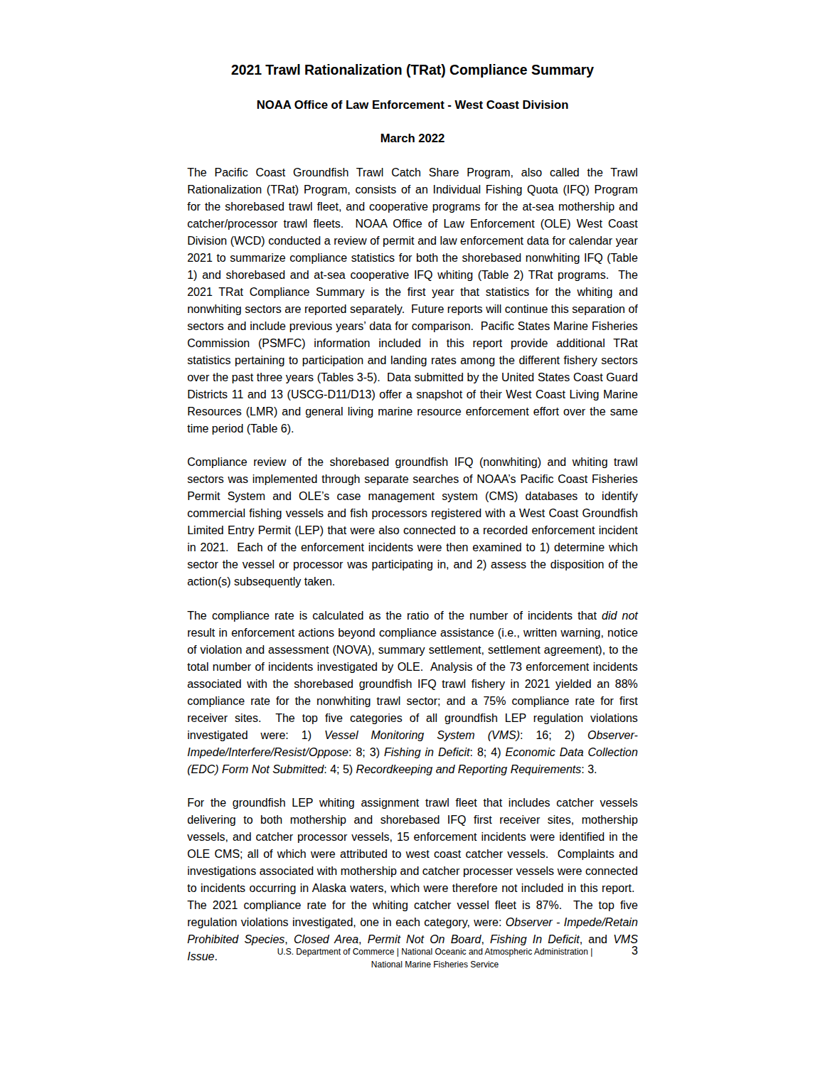2021 Trawl Rationalization (TRat) Compliance Summary
NOAA Office of Law Enforcement - West Coast Division
March 2022
The Pacific Coast Groundfish Trawl Catch Share Program, also called the Trawl Rationalization (TRat) Program, consists of an Individual Fishing Quota (IFQ) Program for the shorebased trawl fleet, and cooperative programs for the at-sea mothership and catcher/processor trawl fleets. NOAA Office of Law Enforcement (OLE) West Coast Division (WCD) conducted a review of permit and law enforcement data for calendar year 2021 to summarize compliance statistics for both the shorebased nonwhiting IFQ (Table 1) and shorebased and at-sea cooperative IFQ whiting (Table 2) TRat programs. The 2021 TRat Compliance Summary is the first year that statistics for the whiting and nonwhiting sectors are reported separately. Future reports will continue this separation of sectors and include previous years’ data for comparison. Pacific States Marine Fisheries Commission (PSMFC) information included in this report provide additional TRat statistics pertaining to participation and landing rates among the different fishery sectors over the past three years (Tables 3-5). Data submitted by the United States Coast Guard Districts 11 and 13 (USCG-D11/D13) offer a snapshot of their West Coast Living Marine Resources (LMR) and general living marine resource enforcement effort over the same time period (Table 6).
Compliance review of the shorebased groundfish IFQ (nonwhiting) and whiting trawl sectors was implemented through separate searches of NOAA’s Pacific Coast Fisheries Permit System and OLE’s case management system (CMS) databases to identify commercial fishing vessels and fish processors registered with a West Coast Groundfish Limited Entry Permit (LEP) that were also connected to a recorded enforcement incident in 2021. Each of the enforcement incidents were then examined to 1) determine which sector the vessel or processor was participating in, and 2) assess the disposition of the action(s) subsequently taken.
The compliance rate is calculated as the ratio of the number of incidents that did not result in enforcement actions beyond compliance assistance (i.e., written warning, notice of violation and assessment (NOVA), summary settlement, settlement agreement), to the total number of incidents investigated by OLE. Analysis of the 73 enforcement incidents associated with the shorebased groundfish IFQ trawl fishery in 2021 yielded an 88% compliance rate for the nonwhiting trawl sector; and a 75% compliance rate for first receiver sites. The top five categories of all groundfish LEP regulation violations investigated were: 1) Vessel Monitoring System (VMS): 16; 2) Observer-Impede/Interfere/Resist/Oppose: 8; 3) Fishing in Deficit: 8; 4) Economic Data Collection (EDC) Form Not Submitted: 4; 5) Recordkeeping and Reporting Requirements: 3.
For the groundfish LEP whiting assignment trawl fleet that includes catcher vessels delivering to both mothership and shorebased IFQ first receiver sites, mothership vessels, and catcher processor vessels, 15 enforcement incidents were identified in the OLE CMS; all of which were attributed to west coast catcher vessels. Complaints and investigations associated with mothership and catcher processer vessels were connected to incidents occurring in Alaska waters, which were therefore not included in this report. The 2021 compliance rate for the whiting catcher vessel fleet is 87%. The top five regulation violations investigated, one in each category, were: Observer - Impede/Retain Prohibited Species, Closed Area, Permit Not On Board, Fishing In Deficit, and VMS Issue.
U.S. Department of Commerce | National Oceanic and Atmospheric Administration | National Marine Fisheries Service
3